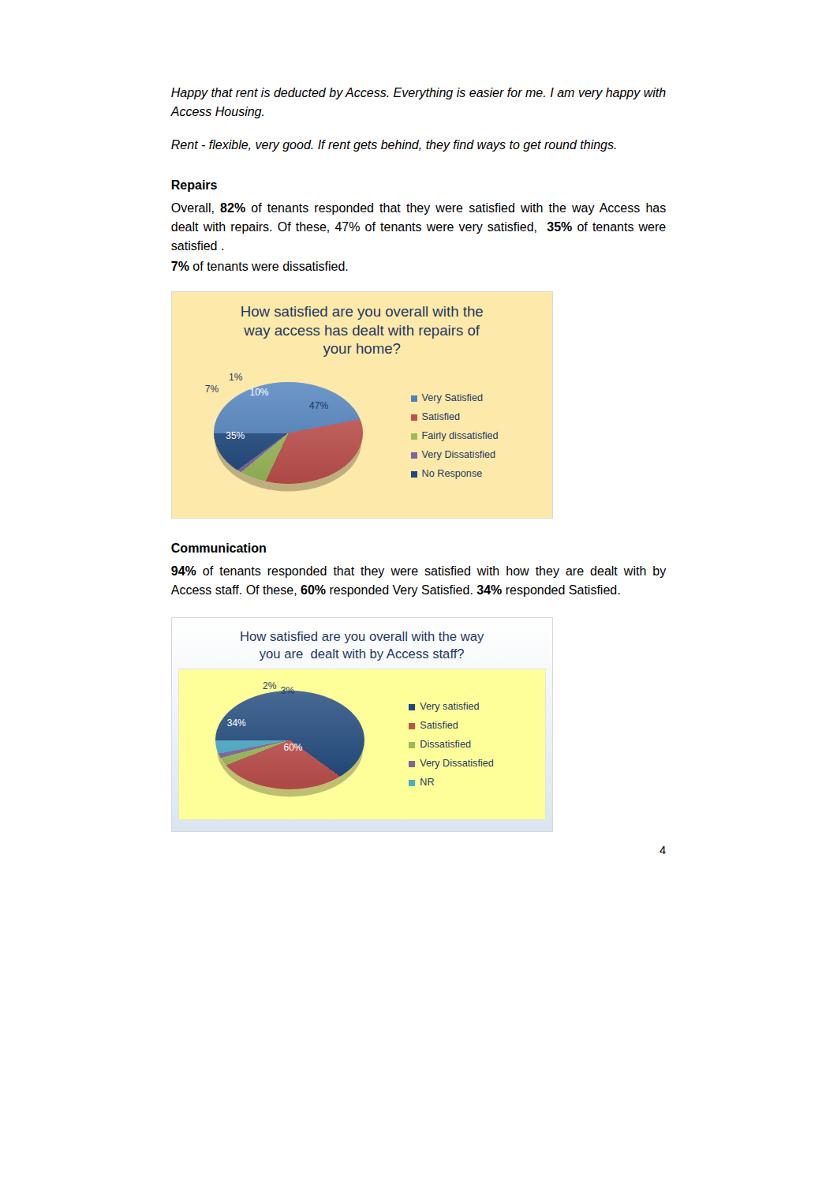Happy that rent is deducted by Access. Everything is easier for me. I am very happy with Access Housing.
Rent - flexible, very good. If rent gets behind, they find ways to get round things.
Repairs
Overall, 82% of tenants responded that they were satisfied with the way Access has dealt with repairs. Of these, 47% of tenants were very satisfied, 35% of tenants were satisfied .
7% of tenants were dissatisfied.
How satisfied are you overall with the
way access has dealt with repairs of
your home?
1% 7% 10% 47% 35%
Very Satisfied
Satisfied
Fairly dissatisfied
Very Dissatisfied
No Response
Communication
94% of tenants responded that they were satisfied with how they are dealt with by Access staff. Of these, 60% responded Very Satisfied. 34% responded Satisfied.
How satisfied are you overall with the way
you are dealt with by Access staff?
2% 3% 34% 60%
Very satisfied
Satisfied
Dissatisfied
Very Dissatisfied
NR
4